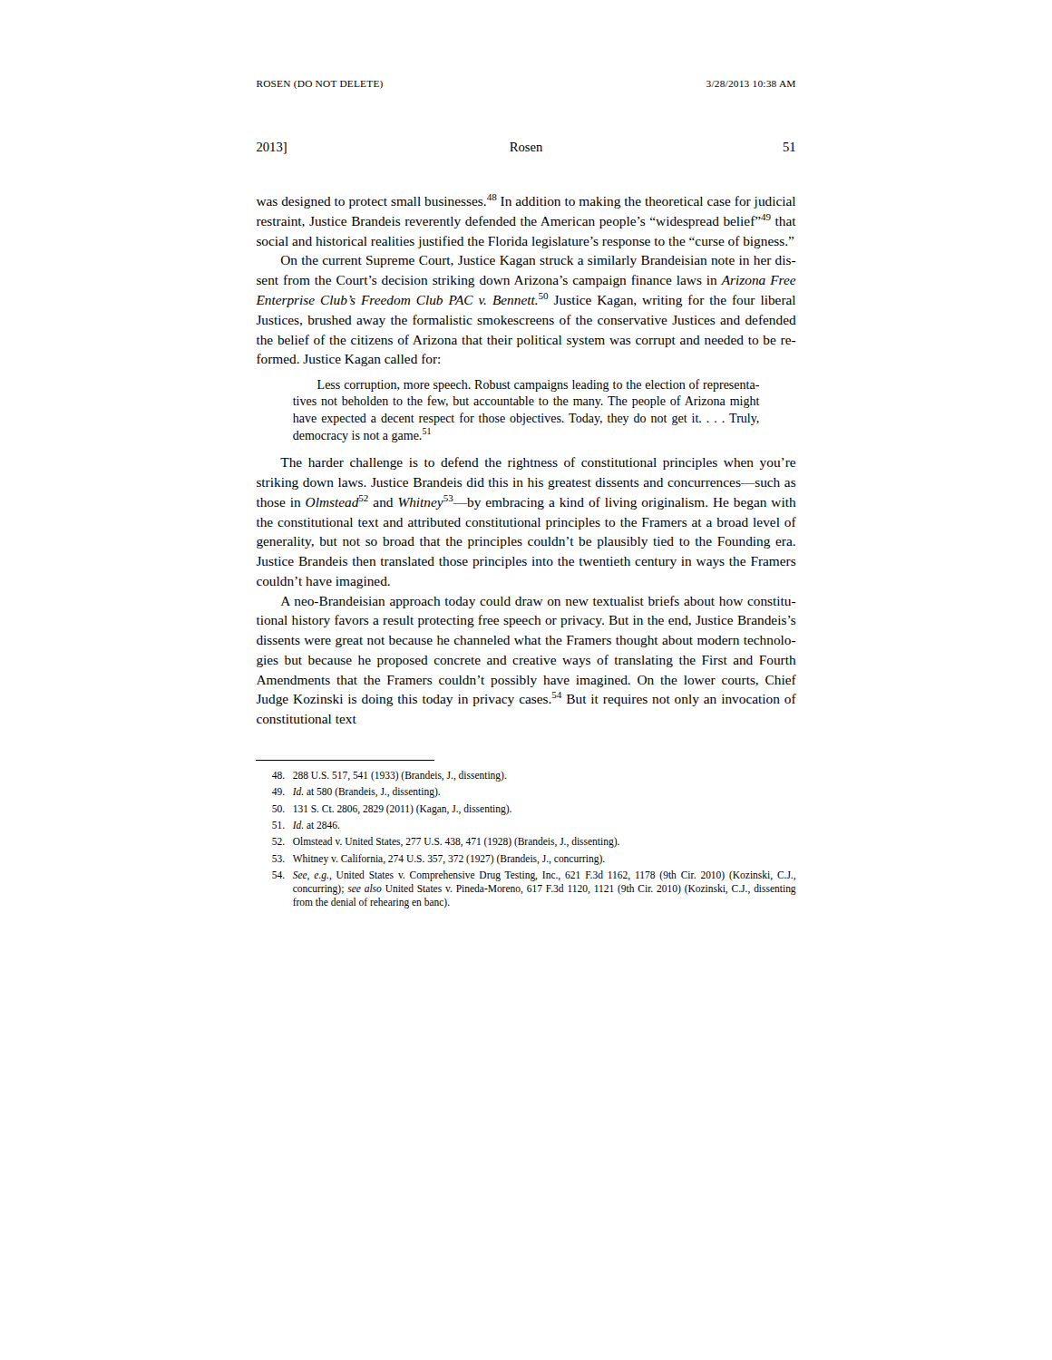Rosen (Do Not Delete) 3/28/2013 10:38 AM
2013] Rosen 51
was designed to protect small businesses.48 In addition to making the theoretical case for judicial restraint, Justice Brandeis reverently defended the American people’s “widespread belief”49 that social and historical realities justified the Florida legislature’s response to the “curse of bigness.”
On the current Supreme Court, Justice Kagan struck a similarly Brandeisian note in her dissent from the Court’s decision striking down Arizona’s campaign finance laws in Arizona Free Enterprise Club’s Freedom Club PAC v. Bennett.50 Justice Kagan, writing for the four liberal Justices, brushed away the formalistic smokescreens of the conservative Justices and defended the belief of the citizens of Arizona that their political system was corrupt and needed to be reformed. Justice Kagan called for:
Less corruption, more speech. Robust campaigns leading to the election of representatives not beholden to the few, but accountable to the many. The people of Arizona might have expected a decent respect for those objectives. Today, they do not get it. . . . Truly, democracy is not a game.51
The harder challenge is to defend the rightness of constitutional principles when you’re striking down laws. Justice Brandeis did this in his greatest dissents and concurrences—such as those in Olmstead52 and Whitney53—by embracing a kind of living originalism. He began with the constitutional text and attributed constitutional principles to the Framers at a broad level of generality, but not so broad that the principles couldn’t be plausibly tied to the Founding era. Justice Brandeis then translated those principles into the twentieth century in ways the Framers couldn’t have imagined.
A neo-Brandeisian approach today could draw on new textualist briefs about how constitutional history favors a result protecting free speech or privacy. But in the end, Justice Brandeis’s dissents were great not because he channeled what the Framers thought about modern technologies but because he proposed concrete and creative ways of translating the First and Fourth Amendments that the Framers couldn’t possibly have imagined. On the lower courts, Chief Judge Kozinski is doing this today in privacy cases.54 But it requires not only an invocation of constitutional text
48.
288 U.S. 517, 541 (1933) (Brandeis, J., dissenting).
49.
Id. at 580 (Brandeis, J., dissenting).
50.
131 S. Ct. 2806, 2829 (2011) (Kagan, J., dissenting).
51.
Id. at 2846.
52.
Olmstead v. United States, 277 U.S. 438, 471 (1928) (Brandeis, J., dissenting).
53.
Whitney v. California, 274 U.S. 357, 372 (1927) (Brandeis, J., concurring).
54.
See, e.g., United States v. Comprehensive Drug Testing, Inc., 621 F.3d 1162, 1178 (9th Cir. 2010) (Kozinski, C.J., concurring); see also United States v. Pineda-Moreno, 617 F.3d 1120, 1121 (9th Cir. 2010) (Kozinski, C.J., dissenting from the denial of rehearing en banc).